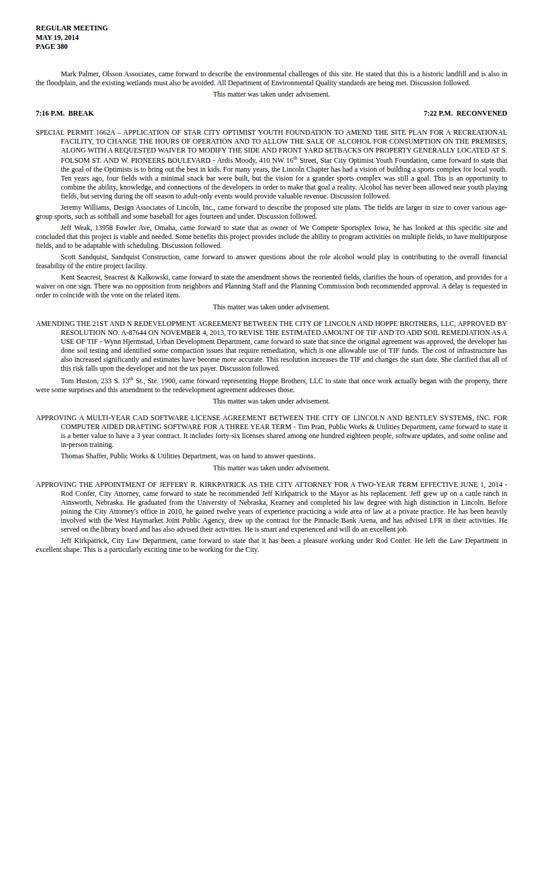REGULAR MEETING
MAY 19, 2014
PAGE 380
Mark Palmer, Olsson Associates, came forward to describe the environmental challenges of this site. He stated that this is a historic landfill and is also in the floodplain, and the existing wetlands must also be avoided. All Department of Environmental Quality standards are being met. Discussion followed.
This matter was taken under advisement.
7:16 P.M. BREAK 7:22 P.M. RECONVENED
SPECIAL PERMIT 1662A – APPLICATION OF STAR CITY OPTIMIST YOUTH FOUNDATION TO AMEND THE SITE PLAN FOR A RECREATIONAL FACILITY, TO CHANGE THE HOURS OF OPERATION AND TO ALLOW THE SALE OF ALCOHOL FOR CONSUMPTION ON THE PREMISES, ALONG WITH A REQUESTED WAIVER TO MODIFY THE SIDE AND FRONT YARD SETBACKS ON PROPERTY GENERALLY LOCATED AT S. FOLSOM ST. AND W. PIONEERS BOULEVARD - Ardis Moody, 410 NW 16th Street, Star City Optimist Youth Foundation, came forward to state that the goal of the Optimists is to bring out the best in kids. For many years, the Lincoln Chapter has had a vision of building a sports complex for local youth. Ten years ago, four fields with a minimal snack bar were built, but the vision for a grander sports complex was still a goal. This is an opportunity to combine the ability, knowledge, and connections of the developers in order to make that goal a reality. Alcohol has never been allowed near youth playing fields, but serving during the off season to adult-only events would provide valuable revenue. Discussion followed.
Jeremy Williams, Design Associates of Lincoln, Inc., came forward to describe the proposed site plans. The fields are larger in size to cover various age-group sports, such as softball and some baseball for ages fourteen and under. Discussion followed.
Jeff Weak, 13958 Fowler Ave, Omaha, came forward to state that as owner of We Compete Sportsplex Iowa, he has looked at this specific site and concluded that this project is viable and needed. Some benefits this project provides include the ability to program activities on multiple fields, to have multipurpose fields, and to be adaptable with scheduling. Discussion followed.
Scott Sandquist, Sandquist Construction, came forward to answer questions about the role alcohol would play in contributing to the overall financial feasability of the entire project facility.
Kent Seacrest, Seacrest & Kalkowski, came forward to state the amendment shows the reoriented fields, clarifies the hours of operation, and provides for a waiver on one sign. There was no opposition from neighbors and Planning Staff and the Planning Commission both recommended approval. A delay is requested in order to coincide with the vote on the related item.
This matter was taken under advisement.
AMENDING THE 21ST AND N REDEVELOPMENT AGREEMENT BETWEEN THE CITY OF LINCOLN AND HOPPE BROTHERS, LLC, APPROVED BY RESOLUTION NO. A-87644 ON NOVEMBER 4, 2013, TO REVISE THE ESTIMATED AMOUNT OF TIF AND TO ADD SOIL REMEDIATION AS A USE OF TIF - Wynn Hjermstad, Urban Development Department, came forward to state that since the original agreement was approved, the developer has done soil testing and identified some compaction issues that require remediation, which is one allowable use of TIF funds. The cost of infrastructure has also increased significantly and estimates have become more accurate. This resolution increases the TIF and changes the start date. She clarified that all of this risk falls upon the developer and not the tax payer. Discussion followed.
Tom Huston, 233 S. 13th St., Ste. 1900, came forward representing Hoppe Brothers, LLC to state that once work actually began with the property, there were some surprises and this amendment to the redevelopment agreement addresses those.
This matter was taken under advisement.
APPROVING A MULTI-YEAR CAD SOFTWARE LICENSE AGREEMENT BETWEEN THE CITY OF LINCOLN AND BENTLEY SYSTEMS, INC. FOR COMPUTER AIDED DRAFTING SOFTWARE FOR A THREE YEAR TERM - Tim Pratt, Public Works & Utilities Department, came forward to state it is a better value to have a 3 year contract. It includes forty-six licenses shared among one hundred eighteen people, software updates, and some online and in-person training.
Thomas Shaffer, Public Works & Utilities Department, was on hand to answer questions.
This matter was taken under advisement.
APPROVING THE APPOINTMENT OF JEFFERY R. KIRKPATRICK AS THE CITY ATTORNEY FOR A TWO-YEAR TERM EFFECTIVE JUNE 1, 2014 - Rod Confer, City Attorney, came forward to state he recommended Jeff Kirkpatrick to the Mayor as his replacement. Jeff grew up on a cattle ranch in Ainsworth, Nebraska. He graduated from the University of Nebraska, Kearney and completed his law degree with high distinction in Lincoln. Before joining the City Attorney's office in 2010, he gained twelve years of experience practicing a wide area of law at a private practice. He has been heavily involved with the West Haymarket Joint Public Agency, drew up the contract for the Pinnacle Bank Arena, and has advised LFR in their activities. He served on the library board and has also advised their activities. He is smart and experienced and will do an excellent job.
Jeff Kirkpatrick, City Law Department, came forward to state that it has been a pleasure working under Rod Confer. He left the Law Department in excellent shape. This is a particularly exciting time to be working for the City.